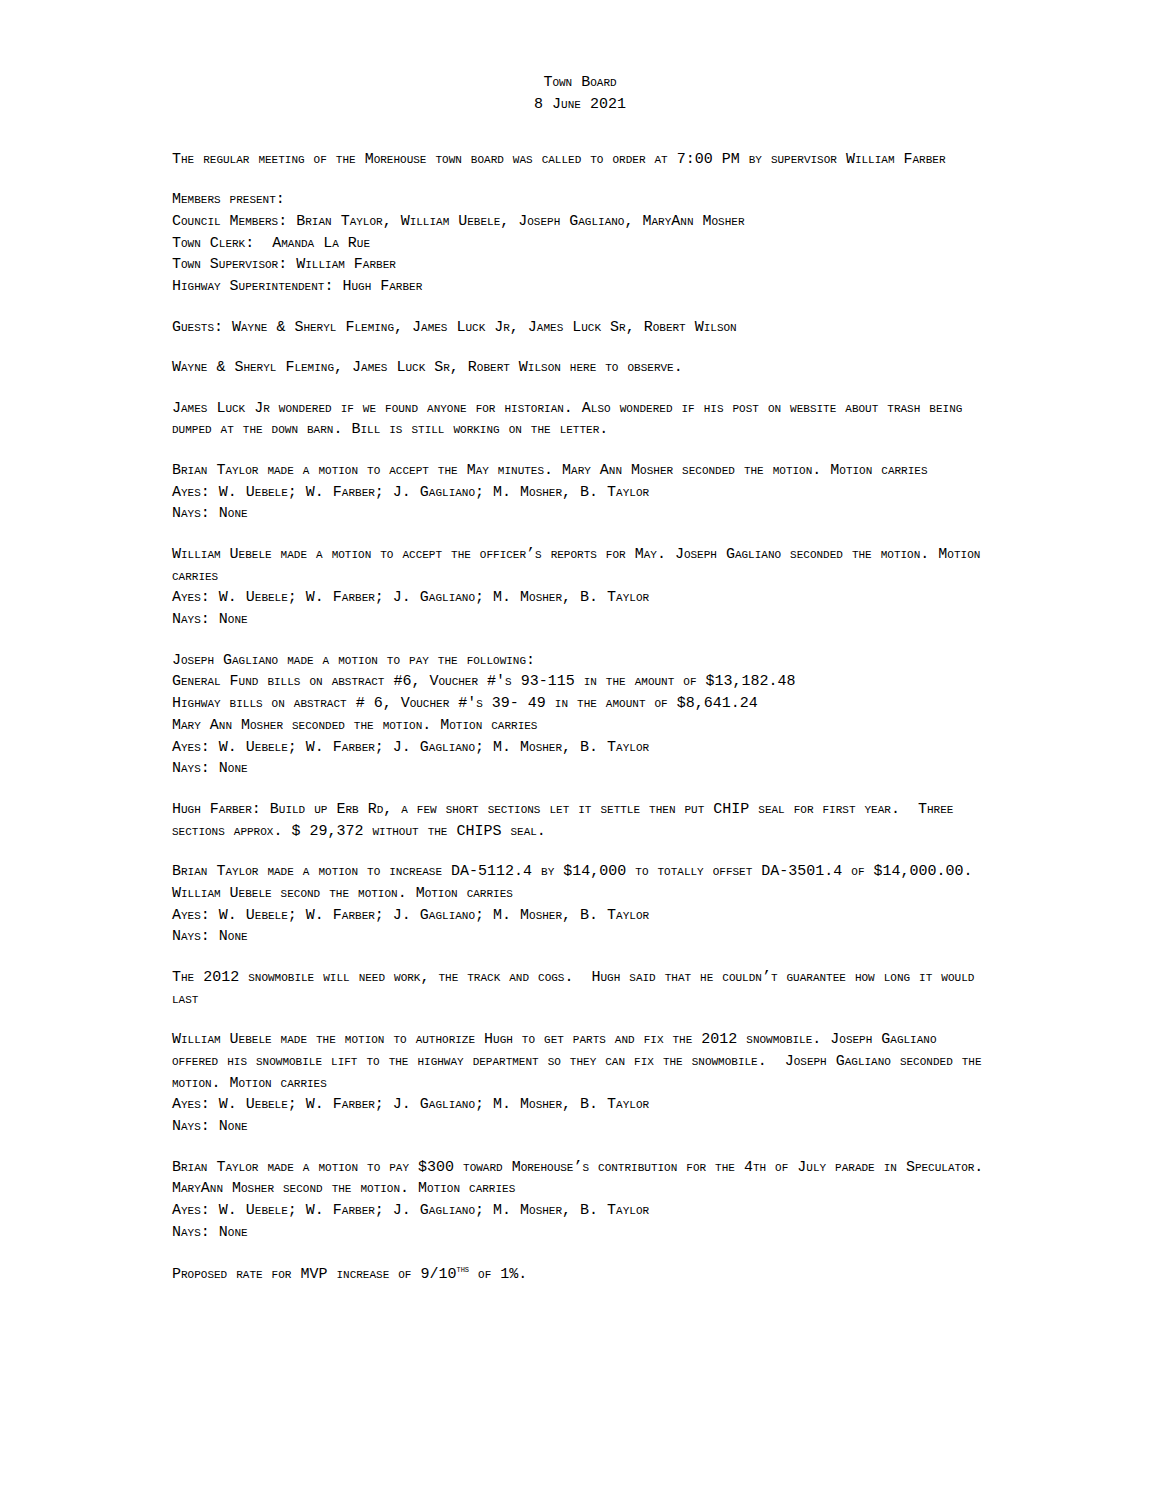Town Board
8 June 2021
The regular meeting of the Morehouse town board was called to order at 7:00 PM by supervisor William Farber
Members present:
Council Members: Brian Taylor, William Uebele, Joseph Gagliano, MaryAnn Mosher
Town Clerk: Amanda La Rue
Town Supervisor: William Farber
Highway Superintendent: Hugh Farber
Guests: Wayne & Sheryl Fleming, James Luck Jr, James Luck Sr, Robert Wilson
Wayne & Sheryl Fleming, James Luck Sr, Robert Wilson here to observe.
James Luck Jr wondered if we found anyone for historian. Also wondered if his post on website about trash being dumped at the down barn. Bill is still working on the letter.
Brian Taylor made a motion to accept the May minutes. Mary Ann Mosher seconded the motion. Motion carries
Ayes: W. Uebele; W. Farber; J. Gagliano; M. Mosher, B. Taylor
Nays: None
William Uebele made a motion to accept the officer’s reports for May. Joseph Gagliano seconded the motion. Motion carries
Ayes: W. Uebele; W. Farber; J. Gagliano; M. Mosher, B. Taylor
Nays: None
Joseph Gagliano made a motion to pay the following:
General Fund bills on abstract #6, Voucher #'s 93-115 in the amount of $13,182.48
Highway bills on abstract # 6, Voucher #'s 39- 49 in the amount of $8,641.24
Mary Ann Mosher seconded the motion. Motion carries
Ayes: W. Uebele; W. Farber; J. Gagliano; M. Mosher, B. Taylor
Nays: None
Hugh Farber: Build up Erb Rd, a few short sections let it settle then put CHIP seal for first year. Three sections approx. $ 29,372 without the CHIPS seal.
Brian Taylor made a motion to increase DA-5112.4 by $14,000 to totally offset DA-3501.4 of $14,000.00. William Uebele second the motion. Motion carries
Ayes: W. Uebele; W. Farber; J. Gagliano; M. Mosher, B. Taylor
Nays: None
The 2012 snowmobile will need work, the track and cogs. Hugh said that he couldn’t guarantee how long it would last
William Uebele made the motion to authorize Hugh to get parts and fix the 2012 snowmobile. Joseph Gagliano offered his snowmobile lift to the highway department so they can fix the snowmobile. Joseph Gagliano seconded the motion. Motion carries
Ayes: W. Uebele; W. Farber; J. Gagliano; M. Mosher, B. Taylor
Nays: None
Brian Taylor made a motion to pay $300 toward Morehouse’s contribution for the 4th of July parade in Speculator. MaryAnn Mosher second the motion. Motion carries
Ayes: W. Uebele; W. Farber; J. Gagliano; M. Mosher, B. Taylor
Nays: None
Proposed rate for MVP increase of 9/10ths of 1%.